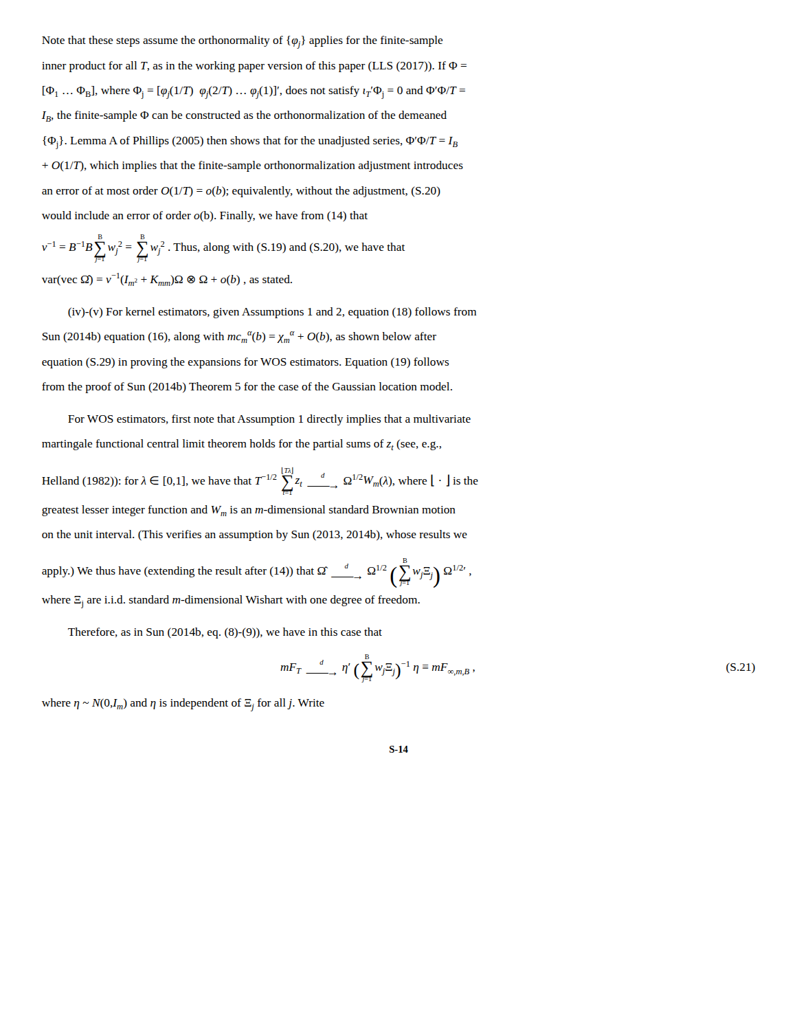Note that these steps assume the orthonormality of {φj} applies for the finite-sample
inner product for all T, as in the working paper version of this paper (LLS (2017)). If Φ =
[Φ1 … ΦB], where Φj = [φj(1/T) φj(2/T) … φj(1)]′, does not satisfy ιT′Φj = 0 and Φ′Φ/T =
IB, the finite-sample Φ can be constructed as the orthonormalization of the demeaned
{Φj}. Lemma A of Phillips (2005) then shows that for the unadjusted series, Φ′Φ/T = IB
+ O(1/T), which implies that the finite-sample orthonormalization adjustment introduces
an error of at most order O(1/T) = o(b); equivalently, without the adjustment, (S.20)
would include an error of order o(b). Finally, we have from (14) that
v−1 = B−1BB∑j=1 wj2 = B∑j=1 wj2 . Thus, along with (S.19) and (S.20), we have that
var(vec Ω̂) = v−1(Im2 + Kmm)Ω ⊗ Ω + o(b) , as stated.
(iv)-(v) For kernel estimators, given Assumptions 1 and 2, equation (18) follows from
Sun (2014b) equation (16), along with mcmα(b) = χmα + O(b), as shown below after
equation (S.29) in proving the expansions for WOS estimators. Equation (19) follows
from the proof of Sun (2014b) Theorem 5 for the case of the Gaussian location model.
For WOS estimators, first note that Assumption 1 directly implies that a multivariate
martingale functional central limit theorem holds for the partial sums of zt (see, e.g.,
Helland (1982)): for λ ∈ [0,1], we have that T−1/2 ⌊Tλ⌋∑t=1 zt d——→ Ω1/2Wm(λ), where ⌊ · ⌋ is the
greatest lesser integer function and Wm is an m-dimensional standard Brownian motion
on the unit interval. (This verifies an assumption by Sun (2013, 2014b), whose results we
apply.) We thus have (extending the result after (14)) that Ω̂ d——→ Ω1/2 (B∑j=1 wj Ξj) Ω1/2′ ,
where Ξj are i.i.d. standard m-dimensional Wishart with one degree of freedom.
Therefore, as in Sun (2014b, eq. (8)-(9)), we have in this case that
mFT d——→ η′ (B∑j=1 wj Ξj)−1 η ≡ mF∞,m,B ,
(S.21)
where η ~ N(0,Im) and η is independent of Ξj for all j. Write
S-14